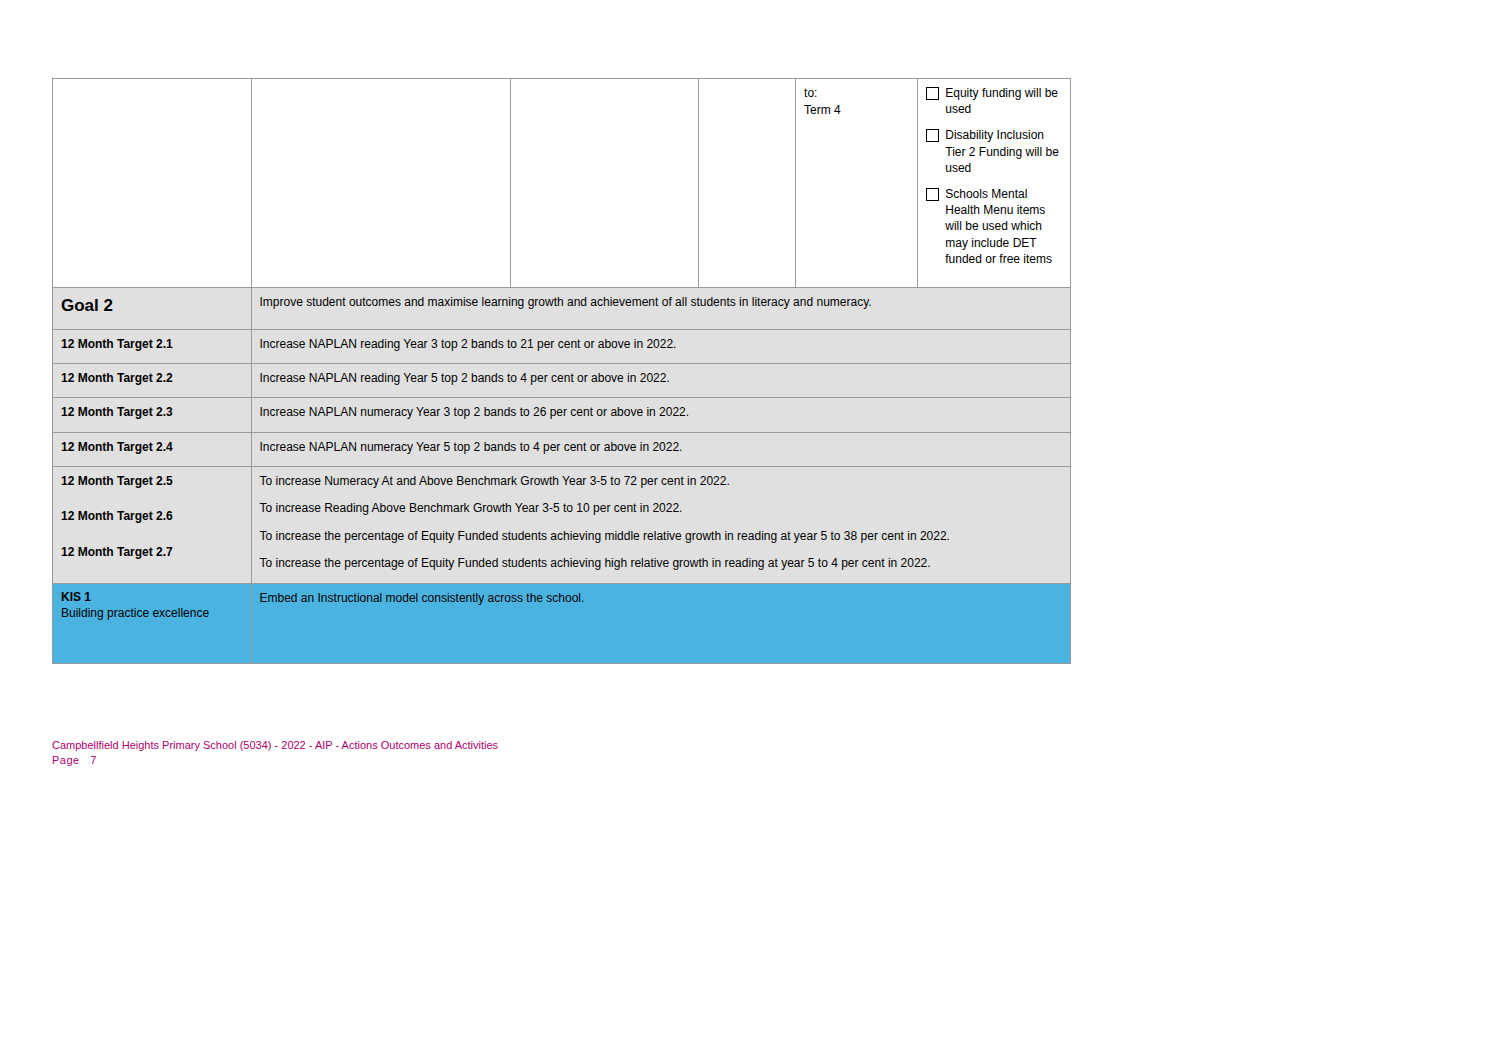| | | | | to: Term 4 | Equity funding will be used Disability Inclusion Tier 2 Funding will be used Schools Mental Health Menu items will be used which may include DET funded or free items |
| Goal 2 | Improve student outcomes and maximise learning growth and achievement of all students in literacy and numeracy. |
| 12 Month Target 2.1 | Increase NAPLAN reading Year 3 top 2 bands to 21 per cent or above in 2022. |
| 12 Month Target 2.2 | Increase NAPLAN reading Year 5 top 2 bands to 4 per cent or above in 2022. |
| 12 Month Target 2.3 | Increase NAPLAN numeracy Year 3 top 2 bands to 26 per cent or above in 2022. |
| 12 Month Target 2.4 | Increase NAPLAN numeracy Year 5 top 2 bands to 4 per cent or above in 2022. |
| 12 Month Target 2.5 12 Month Target 2.6 12 Month Target 2.7 | To increase Numeracy At and Above Benchmark Growth Year 3-5 to 72 per cent in 2022. To increase Reading Above Benchmark Growth Year 3-5 to 10 per cent in 2022. To increase the percentage of Equity Funded students achieving middle relative growth in reading at year 5 to 38 per cent in 2022. To increase the percentage of Equity Funded students achieving high relative growth in reading at year 5 to 4 per cent in 2022. |
| KIS 1 Building practice excellence | Embed an Instructional model consistently across the school. |
Campbellfield Heights Primary School (5034) - 2022 - AIP - Actions Outcomes and Activities
Page 7